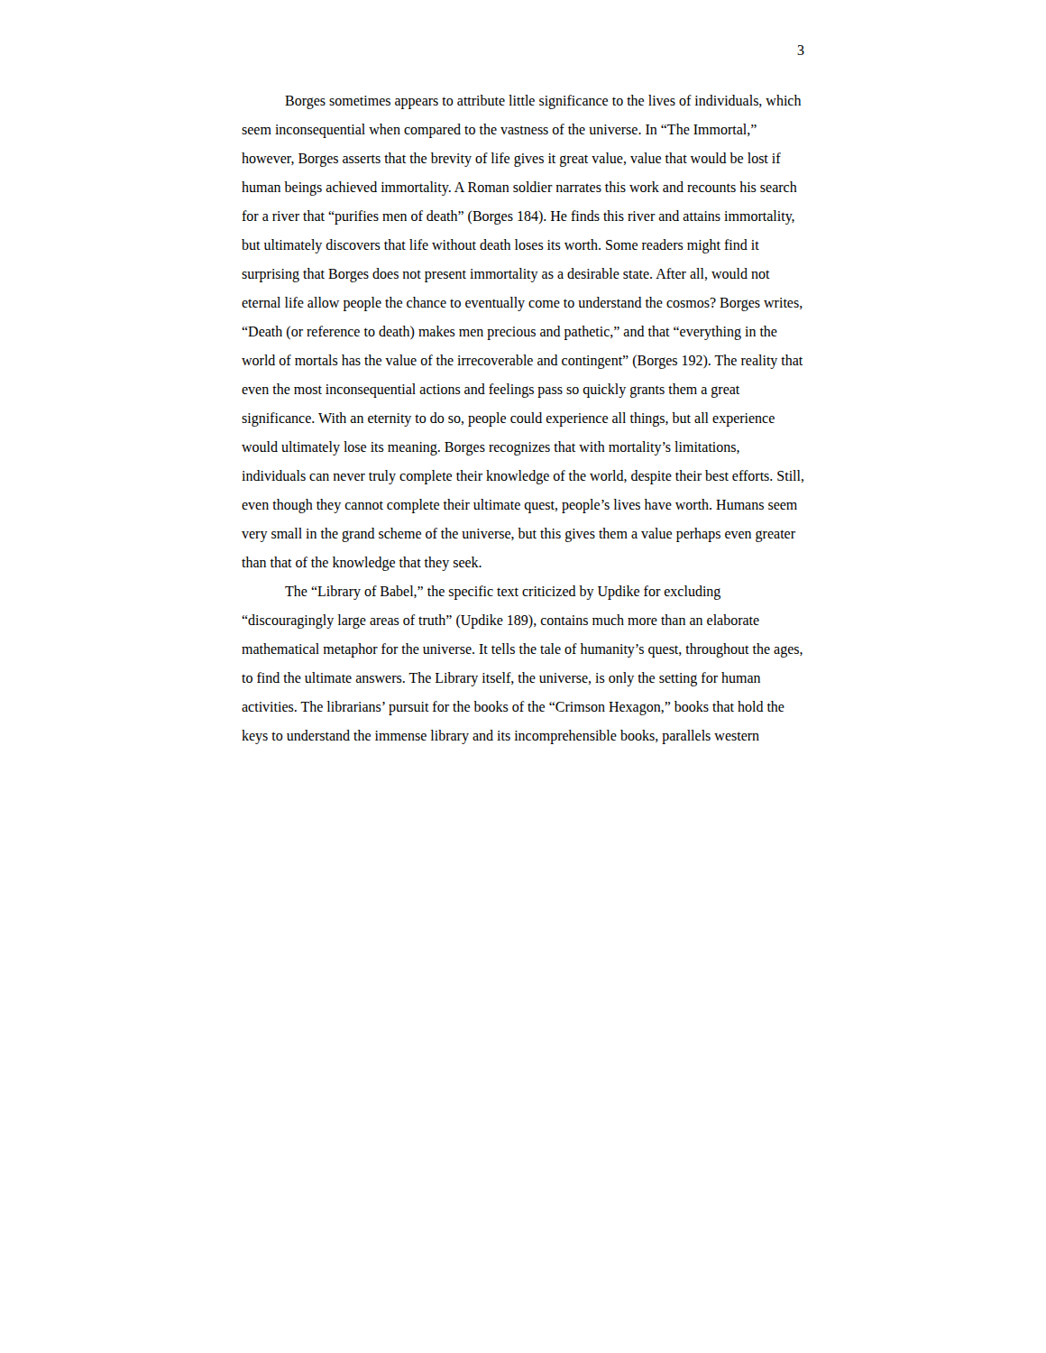3
Borges sometimes appears to attribute little significance to the lives of individuals, which seem inconsequential when compared to the vastness of the universe. In “The Immortal,” however, Borges asserts that the brevity of life gives it great value, value that would be lost if human beings achieved immortality. A Roman soldier narrates this work and recounts his search for a river that “purifies men of death” (Borges 184). He finds this river and attains immortality, but ultimately discovers that life without death loses its worth. Some readers might find it surprising that Borges does not present immortality as a desirable state. After all, would not eternal life allow people the chance to eventually come to understand the cosmos? Borges writes, “Death (or reference to death) makes men precious and pathetic,” and that “everything in the world of mortals has the value of the irrecoverable and contingent” (Borges 192). The reality that even the most inconsequential actions and feelings pass so quickly grants them a great significance. With an eternity to do so, people could experience all things, but all experience would ultimately lose its meaning. Borges recognizes that with mortality’s limitations, individuals can never truly complete their knowledge of the world, despite their best efforts. Still, even though they cannot complete their ultimate quest, people’s lives have worth. Humans seem very small in the grand scheme of the universe, but this gives them a value perhaps even greater than that of the knowledge that they seek.
The “Library of Babel,” the specific text criticized by Updike for excluding “discouragingly large areas of truth” (Updike 189), contains much more than an elaborate mathematical metaphor for the universe. It tells the tale of humanity’s quest, throughout the ages, to find the ultimate answers. The Library itself, the universe, is only the setting for human activities. The librarians’ pursuit for the books of the “Crimson Hexagon,” books that hold the keys to understand the immense library and its incomprehensible books, parallels western